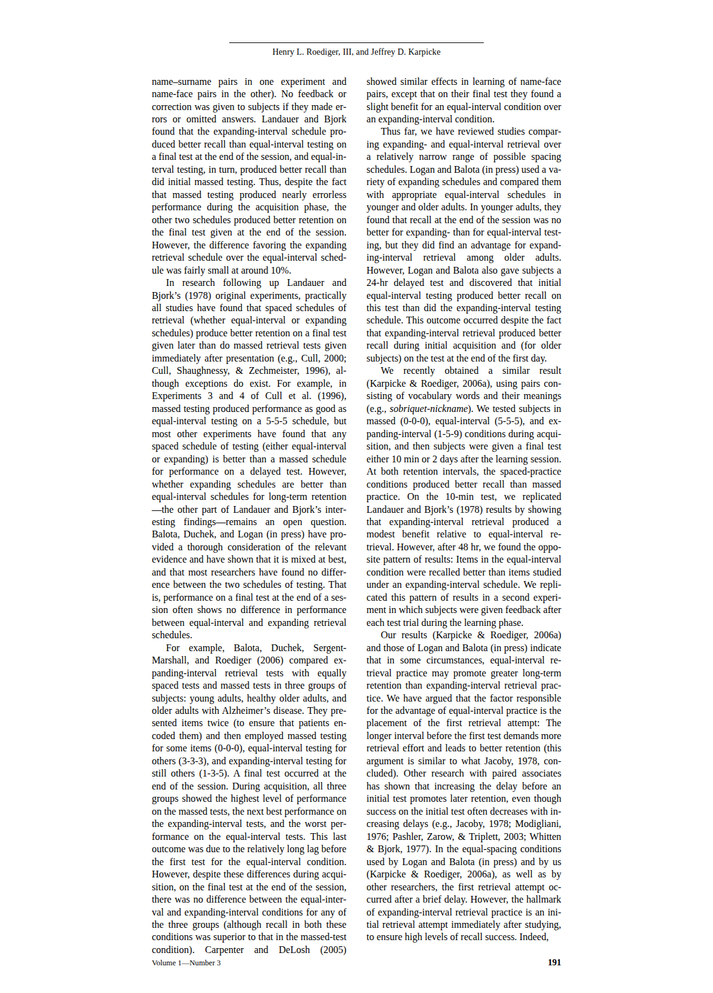Henry L. Roediger, III, and Jeffrey D. Karpicke
name–surname pairs in one experiment and name-face pairs in the other). No feedback or correction was given to subjects if they made errors or omitted answers. Landauer and Bjork found that the expanding-interval schedule produced better recall than equal-interval testing on a final test at the end of the session, and equal-interval testing, in turn, produced better recall than did initial massed testing. Thus, despite the fact that massed testing produced nearly errorless performance during the acquisition phase, the other two schedules produced better retention on the final test given at the end of the session. However, the difference favoring the expanding retrieval schedule over the equal-interval schedule was fairly small at around 10%.
In research following up Landauer and Bjork’s (1978) original experiments, practically all studies have found that spaced schedules of retrieval (whether equal-interval or expanding schedules) produce better retention on a final test given later than do massed retrieval tests given immediately after presentation (e.g., Cull, 2000; Cull, Shaughnessy, & Zechmeister, 1996), although exceptions do exist. For example, in Experiments 3 and 4 of Cull et al. (1996), massed testing produced performance as good as equal-interval testing on a 5-5-5 schedule, but most other experiments have found that any spaced schedule of testing (either equal-interval or expanding) is better than a massed schedule for performance on a delayed test. However, whether expanding schedules are better than equal-interval schedules for long-term retention—the other part of Landauer and Bjork’s interesting findings—remains an open question. Balota, Duchek, and Logan (in press) have provided a thorough consideration of the relevant evidence and have shown that it is mixed at best, and that most researchers have found no difference between the two schedules of testing. That is, performance on a final test at the end of a session often shows no difference in performance between equal-interval and expanding retrieval schedules.
For example, Balota, Duchek, Sergent-Marshall, and Roediger (2006) compared expanding-interval retrieval tests with equally spaced tests and massed tests in three groups of subjects: young adults, healthy older adults, and older adults with Alzheimer’s disease. They presented items twice (to ensure that patients encoded them) and then employed massed testing for some items (0-0-0), equal-interval testing for others (3-3-3), and expanding-interval testing for still others (1-3-5). A final test occurred at the end of the session. During acquisition, all three groups showed the highest level of performance on the massed tests, the next best performance on the expanding-interval tests, and the worst performance on the equal-interval tests. This last outcome was due to the relatively long lag before the first test for the equal-interval condition. However, despite these differences during acquisition, on the final test at the end of the session, there was no difference between the equal-interval and expanding-interval conditions for any of the three groups (although recall in both these conditions was superior to that in the massed-test condition). Carpenter and DeLosh (2005) showed similar effects in learning of name-face pairs, except that on their final test they found a slight benefit for an equal-interval condition over an expanding-interval condition.
Thus far, we have reviewed studies comparing expanding- and equal-interval retrieval over a relatively narrow range of possible spacing schedules. Logan and Balota (in press) used a variety of expanding schedules and compared them with appropriate equal-interval schedules in younger and older adults. In younger adults, they found that recall at the end of the session was no better for expanding- than for equal-interval testing, but they did find an advantage for expanding-interval retrieval among older adults. However, Logan and Balota also gave subjects a 24-hr delayed test and discovered that initial equal-interval testing produced better recall on this test than did the expanding-interval testing schedule. This outcome occurred despite the fact that expanding-interval retrieval produced better recall during initial acquisition and (for older subjects) on the test at the end of the first day.
We recently obtained a similar result (Karpicke & Roediger, 2006a), using pairs consisting of vocabulary words and their meanings (e.g., sobriquet-nickname). We tested subjects in massed (0-0-0), equal-interval (5-5-5), and expanding-interval (1-5-9) conditions during acquisition, and then subjects were given a final test either 10 min or 2 days after the learning session. At both retention intervals, the spaced-practice conditions produced better recall than massed practice. On the 10-min test, we replicated Landauer and Bjork’s (1978) results by showing that expanding-interval retrieval produced a modest benefit relative to equal-interval retrieval. However, after 48 hr, we found the opposite pattern of results: Items in the equal-interval condition were recalled better than items studied under an expanding-interval schedule. We replicated this pattern of results in a second experiment in which subjects were given feedback after each test trial during the learning phase.
Our results (Karpicke & Roediger, 2006a) and those of Logan and Balota (in press) indicate that in some circumstances, equal-interval retrieval practice may promote greater long-term retention than expanding-interval retrieval practice. We have argued that the factor responsible for the advantage of equal-interval practice is the placement of the first retrieval attempt: The longer interval before the first test demands more retrieval effort and leads to better retention (this argument is similar to what Jacoby, 1978, concluded). Other research with paired associates has shown that increasing the delay before an initial test promotes later retention, even though success on the initial test often decreases with increasing delays (e.g., Jacoby, 1978; Modigliani, 1976; Pashler, Zarow, & Triplett, 2003; Whitten & Bjork, 1977). In the equal-spacing conditions used by Logan and Balota (in press) and by us (Karpicke & Roediger, 2006a), as well as by other researchers, the first retrieval attempt occurred after a brief delay. However, the hallmark of expanding-interval retrieval practice is an initial retrieval attempt immediately after studying, to ensure high levels of recall success. Indeed,
Volume 1—Number 3 191